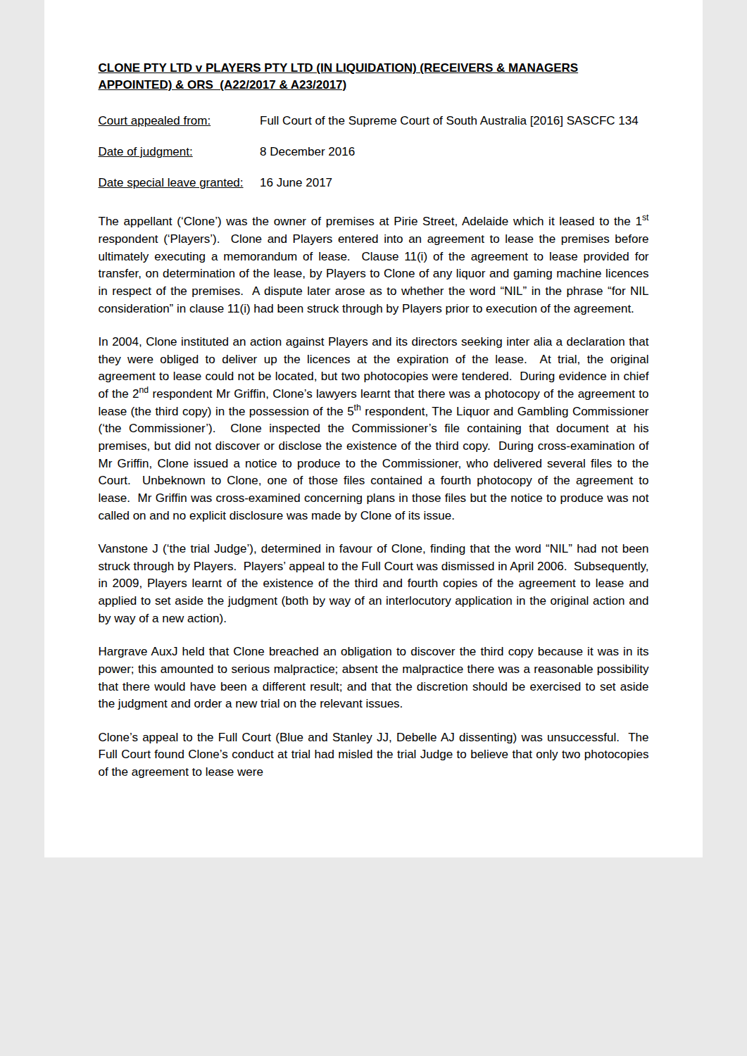CLONE PTY LTD v PLAYERS PTY LTD (IN LIQUIDATION) (RECEIVERS & MANAGERS APPOINTED) & ORS (A22/2017 & A23/2017)
Court appealed from:
Full Court of the Supreme Court of South Australia [2016] SASCFC 134
Date of judgment:
8 December 2016
Date special leave granted:
16 June 2017
The appellant (‘Clone’) was the owner of premises at Pirie Street, Adelaide which it leased to the 1st respondent (‘Players’). Clone and Players entered into an agreement to lease the premises before ultimately executing a memorandum of lease. Clause 11(i) of the agreement to lease provided for transfer, on determination of the lease, by Players to Clone of any liquor and gaming machine licences in respect of the premises. A dispute later arose as to whether the word “NIL” in the phrase “for NIL consideration” in clause 11(i) had been struck through by Players prior to execution of the agreement.
In 2004, Clone instituted an action against Players and its directors seeking inter alia a declaration that they were obliged to deliver up the licences at the expiration of the lease. At trial, the original agreement to lease could not be located, but two photocopies were tendered. During evidence in chief of the 2nd respondent Mr Griffin, Clone’s lawyers learnt that there was a photocopy of the agreement to lease (the third copy) in the possession of the 5th respondent, The Liquor and Gambling Commissioner (‘the Commissioner’). Clone inspected the Commissioner’s file containing that document at his premises, but did not discover or disclose the existence of the third copy. During cross-examination of Mr Griffin, Clone issued a notice to produce to the Commissioner, who delivered several files to the Court. Unbeknown to Clone, one of those files contained a fourth photocopy of the agreement to lease. Mr Griffin was cross-examined concerning plans in those files but the notice to produce was not called on and no explicit disclosure was made by Clone of its issue.
Vanstone J (‘the trial Judge’), determined in favour of Clone, finding that the word “NIL” had not been struck through by Players. Players’ appeal to the Full Court was dismissed in April 2006. Subsequently, in 2009, Players learnt of the existence of the third and fourth copies of the agreement to lease and applied to set aside the judgment (both by way of an interlocutory application in the original action and by way of a new action).
Hargrave AuxJ held that Clone breached an obligation to discover the third copy because it was in its power; this amounted to serious malpractice; absent the malpractice there was a reasonable possibility that there would have been a different result; and that the discretion should be exercised to set aside the judgment and order a new trial on the relevant issues.
Clone’s appeal to the Full Court (Blue and Stanley JJ, Debelle AJ dissenting) was unsuccessful. The Full Court found Clone’s conduct at trial had misled the trial Judge to believe that only two photocopies of the agreement to lease were